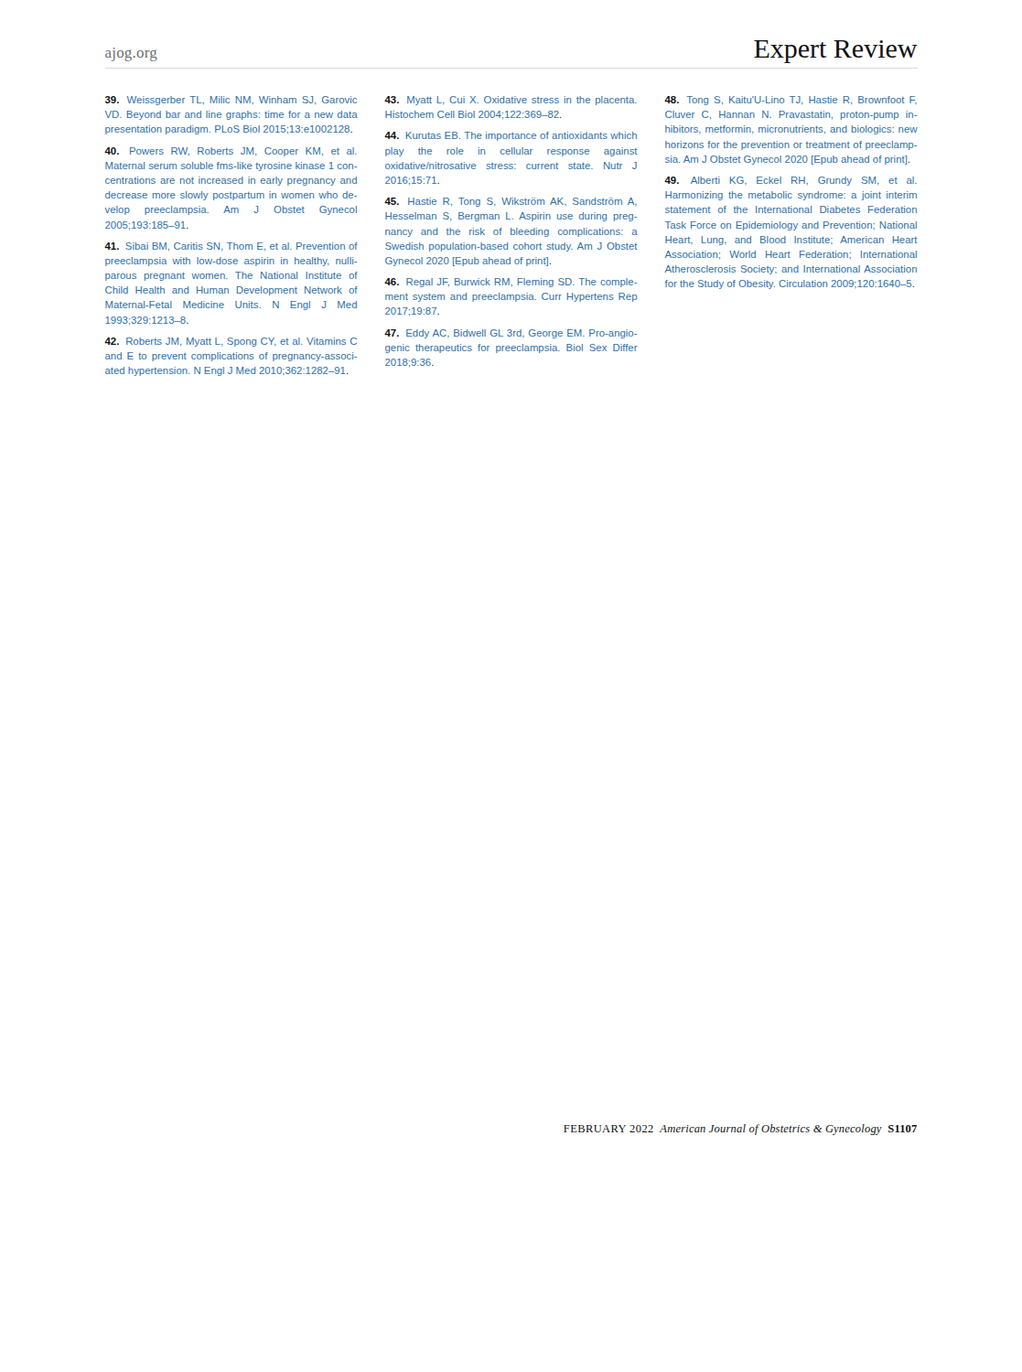ajog.org
Expert Review
39. Weissgerber TL, Milic NM, Winham SJ, Garovic VD. Beyond bar and line graphs: time for a new data presentation paradigm. PLoS Biol 2015;13:e1002128.
40. Powers RW, Roberts JM, Cooper KM, et al. Maternal serum soluble fms-like tyrosine kinase 1 concentrations are not increased in early pregnancy and decrease more slowly postpartum in women who develop preeclampsia. Am J Obstet Gynecol 2005;193:185–91.
41. Sibai BM, Caritis SN, Thom E, et al. Prevention of preeclampsia with low-dose aspirin in healthy, nulliparous pregnant women. The National Institute of Child Health and Human Development Network of Maternal-Fetal Medicine Units. N Engl J Med 1993;329:1213–8.
42. Roberts JM, Myatt L, Spong CY, et al. Vitamins C and E to prevent complications of pregnancy-associated hypertension. N Engl J Med 2010;362:1282–91.
43. Myatt L, Cui X. Oxidative stress in the placenta. Histochem Cell Biol 2004;122:369–82.
44. Kurutas EB. The importance of antioxidants which play the role in cellular response against oxidative/nitrosative stress: current state. Nutr J 2016;15:71.
45. Hastie R, Tong S, Wikström AK, Sandström A, Hesselman S, Bergman L. Aspirin use during pregnancy and the risk of bleeding complications: a Swedish population-based cohort study. Am J Obstet Gynecol 2020 [Epub ahead of print].
46. Regal JF, Burwick RM, Fleming SD. The complement system and preeclampsia. Curr Hypertens Rep 2017;19:87.
47. Eddy AC, Bidwell GL 3rd, George EM. Pro-angiogenic therapeutics for preeclampsia. Biol Sex Differ 2018;9:36.
48. Tong S, Kaitu'U-Lino TJ, Hastie R, Brownfoot F, Cluver C, Hannan N. Pravastatin, proton-pump inhibitors, metformin, micronutrients, and biologics: new horizons for the prevention or treatment of preeclampsia. Am J Obstet Gynecol 2020 [Epub ahead of print].
49. Alberti KG, Eckel RH, Grundy SM, et al. Harmonizing the metabolic syndrome: a joint interim statement of the International Diabetes Federation Task Force on Epidemiology and Prevention; National Heart, Lung, and Blood Institute; American Heart Association; World Heart Federation; International Atherosclerosis Society; and International Association for the Study of Obesity. Circulation 2009;120:1640–5.
FEBRUARY 2022 American Journal of Obstetrics & Gynecology S1107